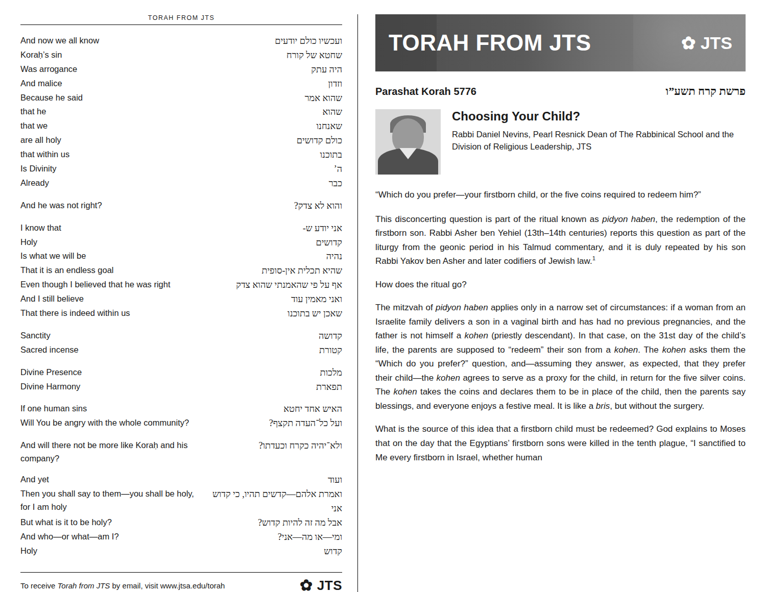Torah from JTS
| And now we all know | ועכשיו כולם יודעים |
| Koraḥ’s sin | שחטא של קורח |
| Was arrogance | היה עתק |
| And malice | וזדון |
| Because he said | שהוא אמר |
| that he | שהוא |
| that we | שאנחנו |
| are all holy | כולם קדושים |
| that within us | בתוכנו |
| Is Divinity | ה’ |
| Already | כבר |
| And he was not right? | והוא לא צדק? |
| I know that | אני יודע ש- |
| Holy | קדושים |
| Is what we will be | נהיה |
| That it is an endless goal | שהיא תכלית אין-סופית |
| Even though I believed that he was right | אף על פי שהאמנתי שהוא צדק |
| And I still believe | ואני מאמין עוד |
| That there is indeed within us | שאכן יש בתוכנו |
| Sanctity | קדושה |
| Sacred incense | קטורת |
| Divine Presence | מלכות |
| Divine Harmony | תפארת |
| If one human sins | האיש אחד יחטא |
| Will You be angry with the whole community? | ועל כל־העדה תקצף? |
| And will there not be more like Koraḥ and his company? | ולא־יהיה כקרח וכעדתו? |
| And yet | ועוד |
| Then you shall say to them—you shall be holy, for I am holy | ואמרת אלהם—קדשים תהיו, כי קדוש אני |
| But what is it to be holy? | אבל מה זה להיות קדוש? |
| And who—or what—am I? | ומי—או מה—אני? |
| Holy | קדוש |
To receive Torah from JTS by email, visit www.jtsa.edu/torah
✿JTS
TORAH FROM JTS
✿JTS
Parashat Korah 5776
פרשת קרח תשע”ו
Choosing Your Child?
Rabbi Daniel Nevins, Pearl Resnick Dean of The Rabbinical School and the Division of Religious Leadership, JTS
“Which do you prefer—your firstborn child, or the five coins required to redeem him?”
This disconcerting question is part of the ritual known as pidyon haben, the redemption of the firstborn son. Rabbi Asher ben Yehiel (13th–14th centuries) reports this question as part of the liturgy from the geonic period in his Talmud commentary, and it is duly repeated by his son Rabbi Yakov ben Asher and later codifiers of Jewish law.1
How does the ritual go?
The mitzvah of pidyon haben applies only in a narrow set of circumstances: if a woman from an Israelite family delivers a son in a vaginal birth and has had no previous pregnancies, and the father is not himself a kohen (priestly descendant). In that case, on the 31st day of the child’s life, the parents are supposed to “redeem” their son from a kohen. The kohen asks them the “Which do you prefer?” question, and—assuming they answer, as expected, that they prefer their child—the kohen agrees to serve as a proxy for the child, in return for the five silver coins. The kohen takes the coins and declares them to be in place of the child, then the parents say blessings, and everyone enjoys a festive meal. It is like a bris, but without the surgery.
What is the source of this idea that a firstborn child must be redeemed? God explains to Moses that on the day that the Egyptians’ firstborn sons were killed in the tenth plague, “I sanctified to Me every firstborn in Israel, whether human